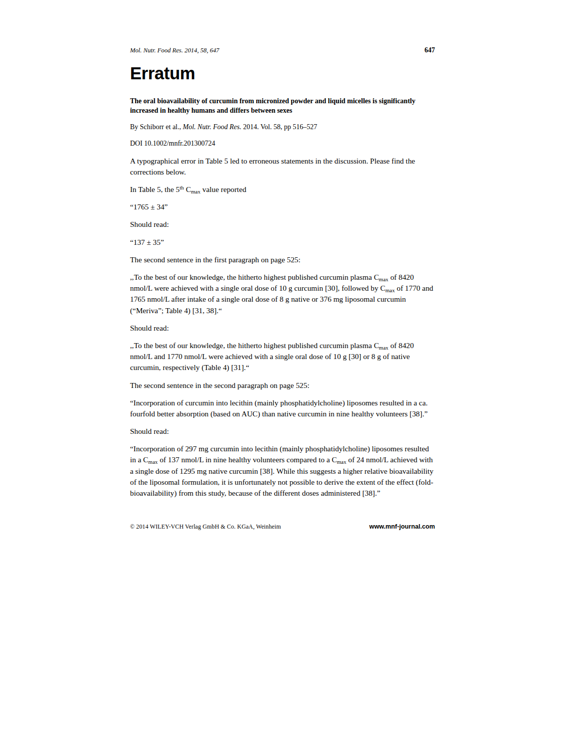Mol. Nutr. Food Res. 2014, 58, 647 647
Erratum
The oral bioavailability of curcumin from micronized powder and liquid micelles is significantly increased in healthy humans and differs between sexes
By Schiborr et al., Mol. Nutr. Food Res. 2014. Vol. 58, pp 516–527
DOI 10.1002/mnfr.201300724
A typographical error in Table 5 led to erroneous statements in the discussion. Please find the corrections below.
In Table 5, the 5th Cmax value reported
“1765 ± 34”
Should read:
“137 ± 35”
The second sentence in the first paragraph on page 525:
,,To the best of our knowledge, the hitherto highest published curcumin plasma Cmax of 8420 nmol/L were achieved with a single oral dose of 10 g curcumin [30], followed by Cmax of 1770 and 1765 nmol/L after intake of a single oral dose of 8 g native or 376 mg liposomal curcumin (“Meriva”; Table 4) [31, 38].“
Should read:
,,To the best of our knowledge, the hitherto highest published curcumin plasma Cmax of 8420 nmol/L and 1770 nmol/L were achieved with a single oral dose of 10 g [30] or 8 g of native curcumin, respectively (Table 4) [31].“
The second sentence in the second paragraph on page 525:
“Incorporation of curcumin into lecithin (mainly phosphatidylcholine) liposomes resulted in a ca. fourfold better absorption (based on AUC) than native curcumin in nine healthy volunteers [38].”
Should read:
“Incorporation of 297 mg curcumin into lecithin (mainly phosphatidylcholine) liposomes resulted in a Cmax of 137 nmol/L in nine healthy volunteers compared to a Cmax of 24 nmol/L achieved with a single dose of 1295 mg native curcumin [38]. While this suggests a higher relative bioavailability of the liposomal formulation, it is unfortunately not possible to derive the extent of the effect (fold-bioavailability) from this study, because of the different doses administered [38].”
© 2014 WILEY-VCH Verlag GmbH & Co. KGaA, Weinheim www.mnf-journal.com